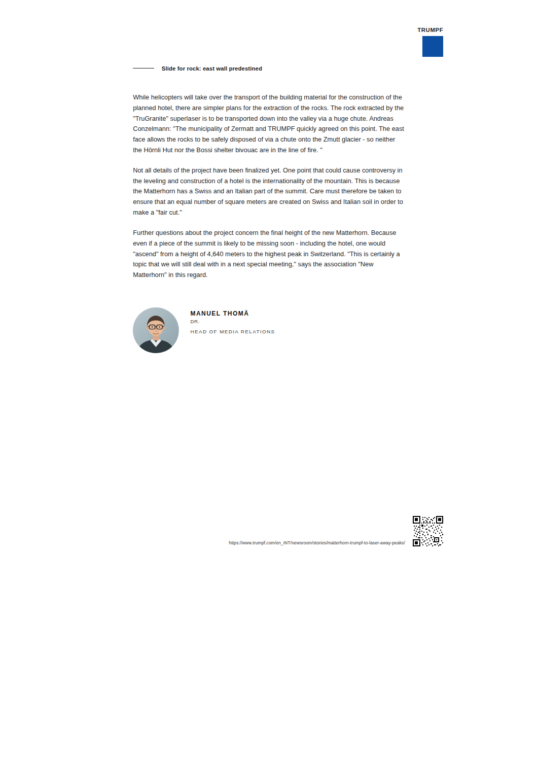TRUMPF
Slide for rock: east wall predestined
While helicopters will take over the transport of the building material for the construction of the planned hotel, there are simpler plans for the extraction of the rocks. The rock extracted by the "TruGranite" superlaser is to be transported down into the valley via a huge chute. Andreas Conzelmann: "The municipality of Zermatt and TRUMPF quickly agreed on this point. The east face allows the rocks to be safely disposed of via a chute onto the Zmutt glacier - so neither the Hörnli Hut nor the Bossi shelter bivouac are in the line of fire. "
Not all details of the project have been finalized yet. One point that could cause controversy in the leveling and construction of a hotel is the internationality of the mountain. This is because the Matterhorn has a Swiss and an Italian part of the summit. Care must therefore be taken to ensure that an equal number of square meters are created on Swiss and Italian soil in order to make a "fair cut."
Further questions about the project concern the final height of the new Matterhorn. Because even if a piece of the summit is likely to be missing soon - including the hotel, one would "ascend" from a height of 4,640 meters to the highest peak in Switzerland. "This is certainly a topic that we will still deal with in a next special meeting," says the association "New Matterhorn" in this regard.
MANUEL THOMÄ
DR.
HEAD OF MEDIA RELATIONS
https://www.trumpf.com/en_INT/newsroom/stories/matterhorn-trumpf-to-laser-away-peaks/